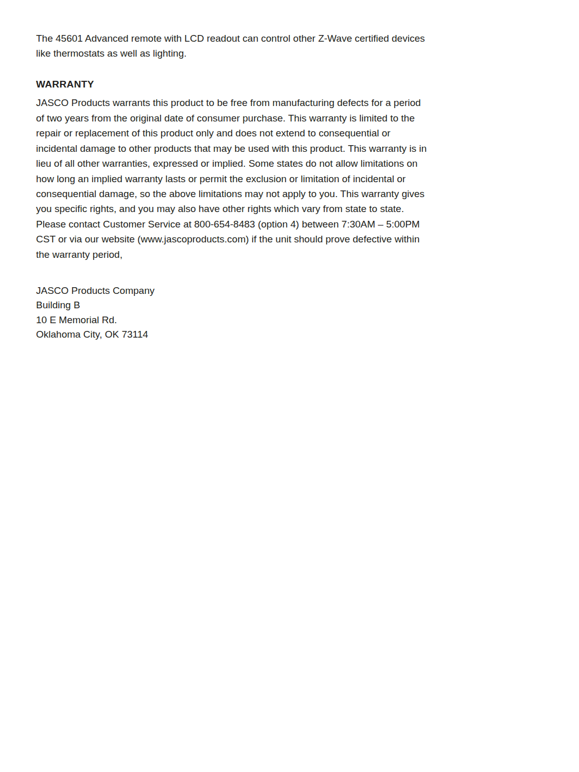The 45601 Advanced remote with LCD readout can control other Z-Wave certified devices like thermostats as well as lighting.
WARRANTY
JASCO Products warrants this product to be free from manufacturing defects for a period of two years from the original date of consumer purchase. This warranty is limited to the repair or replacement of this product only and does not extend to consequential or incidental damage to other products that may be used with this product. This warranty is in lieu of all other warranties, expressed or implied. Some states do not allow limitations on how long an implied warranty lasts or permit the exclusion or limitation of incidental or consequential damage, so the above limitations may not apply to you. This warranty gives you specific rights, and you may also have other rights which vary from state to state. Please contact Customer Service at 800-654-8483 (option 4) between 7:30AM – 5:00PM CST or via our website (www.jascoproducts.com) if the unit should prove defective within the warranty period,
JASCO Products Company
Building B
10 E Memorial Rd.
Oklahoma City, OK 73114